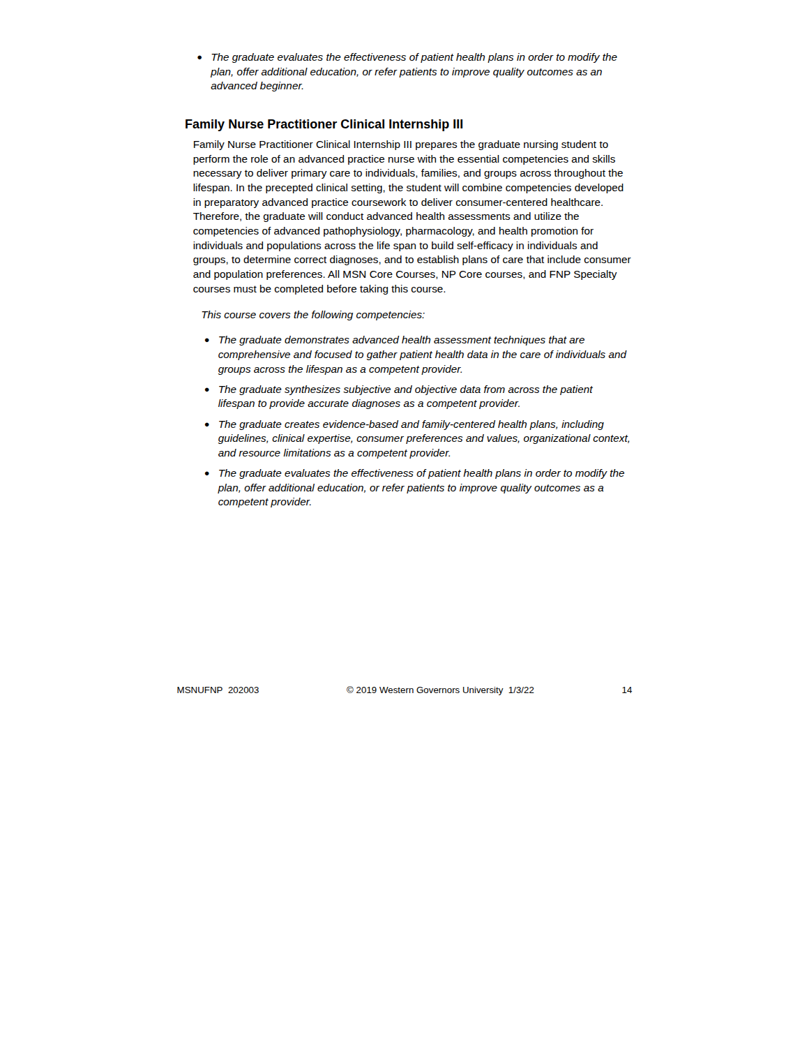The graduate evaluates the effectiveness of patient health plans in order to modify the plan, offer additional education, or refer patients to improve quality outcomes as an advanced beginner.
Family Nurse Practitioner Clinical Internship III
Family Nurse Practitioner Clinical Internship III prepares the graduate nursing student to perform the role of an advanced practice nurse with the essential competencies and skills necessary to deliver primary care to individuals, families, and groups across throughout the lifespan. In the precepted clinical setting, the student will combine competencies developed in preparatory advanced practice coursework to deliver consumer-centered healthcare. Therefore, the graduate will conduct advanced health assessments and utilize the competencies of advanced pathophysiology, pharmacology, and health promotion for individuals and populations across the life span to build self-efficacy in individuals and groups, to determine correct diagnoses, and to establish plans of care that include consumer and population preferences. All MSN Core Courses, NP Core courses, and FNP Specialty courses must be completed before taking this course.
This course covers the following competencies:
The graduate demonstrates advanced health assessment techniques that are comprehensive and focused to gather patient health data in the care of individuals and groups across the lifespan as a competent provider.
The graduate synthesizes subjective and objective data from across the patient lifespan to provide accurate diagnoses as a competent provider.
The graduate creates evidence-based and family-centered health plans, including guidelines, clinical expertise, consumer preferences and values, organizational context, and resource limitations as a competent provider.
The graduate evaluates the effectiveness of patient health plans in order to modify the plan, offer additional education, or refer patients to improve quality outcomes as a competent provider.
MSNUFNP 202003
© 2019 Western Governors University 1/3/22
14